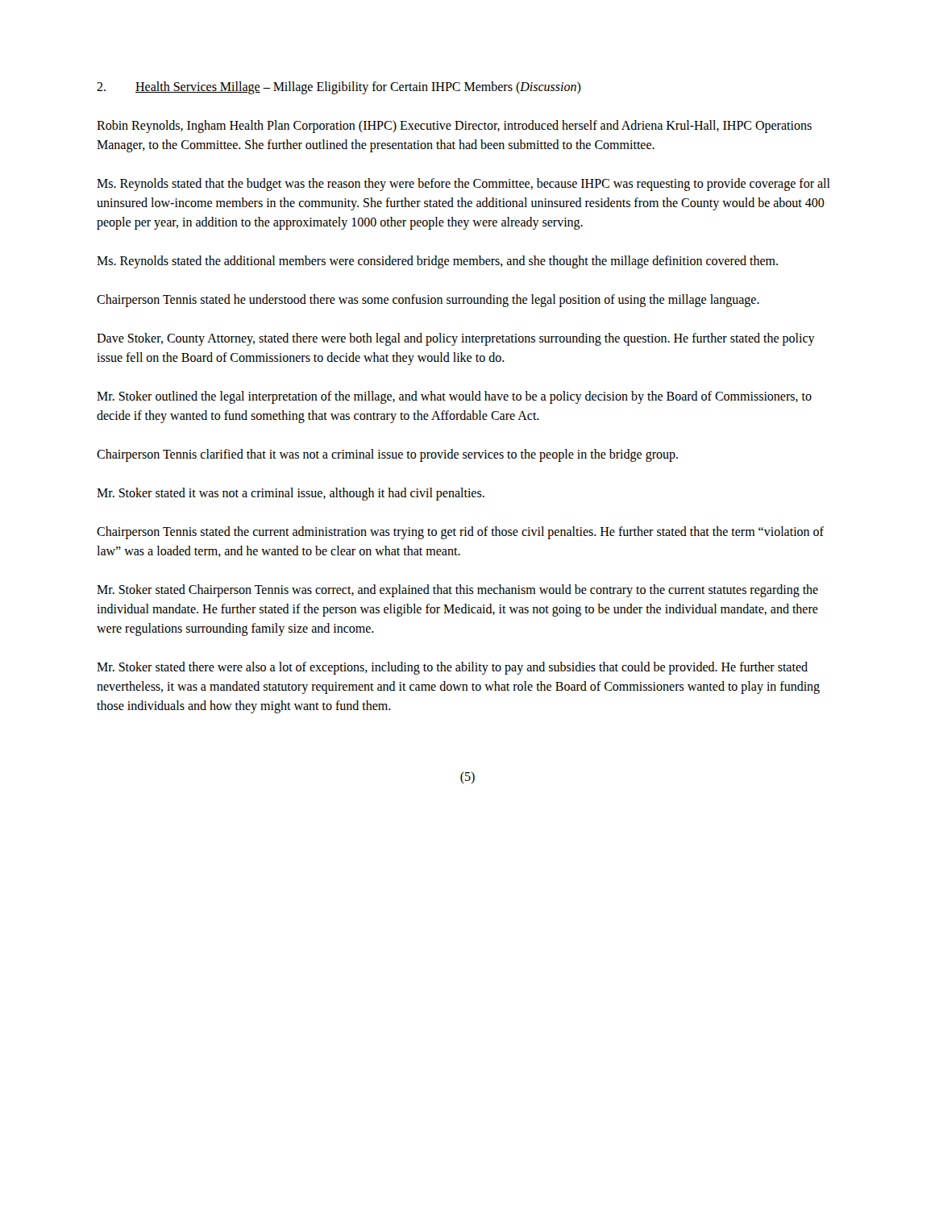2. Health Services Millage – Millage Eligibility for Certain IHPC Members (Discussion)
Robin Reynolds, Ingham Health Plan Corporation (IHPC) Executive Director, introduced herself and Adriena Krul-Hall, IHPC Operations Manager, to the Committee. She further outlined the presentation that had been submitted to the Committee.
Ms. Reynolds stated that the budget was the reason they were before the Committee, because IHPC was requesting to provide coverage for all uninsured low-income members in the community. She further stated the additional uninsured residents from the County would be about 400 people per year, in addition to the approximately 1000 other people they were already serving.
Ms. Reynolds stated the additional members were considered bridge members, and she thought the millage definition covered them.
Chairperson Tennis stated he understood there was some confusion surrounding the legal position of using the millage language.
Dave Stoker, County Attorney, stated there were both legal and policy interpretations surrounding the question. He further stated the policy issue fell on the Board of Commissioners to decide what they would like to do.
Mr. Stoker outlined the legal interpretation of the millage, and what would have to be a policy decision by the Board of Commissioners, to decide if they wanted to fund something that was contrary to the Affordable Care Act.
Chairperson Tennis clarified that it was not a criminal issue to provide services to the people in the bridge group.
Mr. Stoker stated it was not a criminal issue, although it had civil penalties.
Chairperson Tennis stated the current administration was trying to get rid of those civil penalties. He further stated that the term “violation of law” was a loaded term, and he wanted to be clear on what that meant.
Mr. Stoker stated Chairperson Tennis was correct, and explained that this mechanism would be contrary to the current statutes regarding the individual mandate. He further stated if the person was eligible for Medicaid, it was not going to be under the individual mandate, and there were regulations surrounding family size and income.
Mr. Stoker stated there were also a lot of exceptions, including to the ability to pay and subsidies that could be provided. He further stated nevertheless, it was a mandated statutory requirement and it came down to what role the Board of Commissioners wanted to play in funding those individuals and how they might want to fund them.
(5)